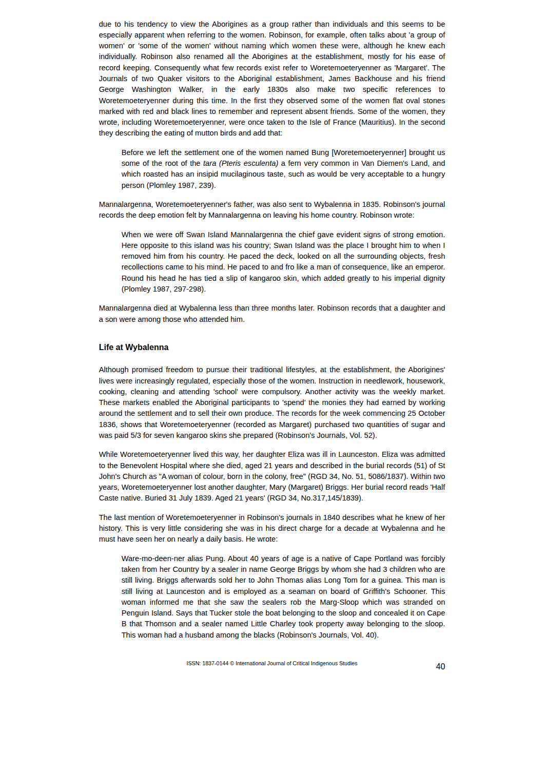due to his tendency to view the Aborigines as a group rather than individuals and this seems to be especially apparent when referring to the women. Robinson, for example, often talks about 'a group of women' or 'some of the women' without naming which women these were, although he knew each individually. Robinson also renamed all the Aborigines at the establishment, mostly for his ease of record keeping. Consequently what few records exist refer to Woretemoeteryenner as 'Margaret'. The Journals of two Quaker visitors to the Aboriginal establishment, James Backhouse and his friend George Washington Walker, in the early 1830s also make two specific references to Woretemoeteryenner during this time. In the first they observed some of the women flat oval stones marked with red and black lines to remember and represent absent friends. Some of the women, they wrote, including Woretemoeteryenner, were once taken to the Isle of France (Mauritius). In the second they describing the eating of mutton birds and add that:
Before we left the settlement one of the women named Bung [Woretemoeteryenner] brought us some of the root of the tara (Pteris esculenta) a fern very common in Van Diemen's Land, and which roasted has an insipid mucilaginous taste, such as would be very acceptable to a hungry person (Plomley 1987, 239).
Mannalargenna, Woretemoeteryenner's father, was also sent to Wybalenna in 1835. Robinson's journal records the deep emotion felt by Mannalargenna on leaving his home country. Robinson wrote:
When we were off Swan Island Mannalargenna the chief gave evident signs of strong emotion. Here opposite to this island was his country; Swan Island was the place I brought him to when I removed him from his country. He paced the deck, looked on all the surrounding objects, fresh recollections came to his mind. He paced to and fro like a man of consequence, like an emperor. Round his head he has tied a slip of kangaroo skin, which added greatly to his imperial dignity (Plomley 1987, 297-298).
Mannalargenna died at Wybalenna less than three months later. Robinson records that a daughter and a son were among those who attended him.
Life at Wybalenna
Although promised freedom to pursue their traditional lifestyles, at the establishment, the Aborigines' lives were increasingly regulated, especially those of the women. Instruction in needlework, housework, cooking, cleaning and attending 'school' were compulsory. Another activity was the weekly market. These markets enabled the Aboriginal participants to 'spend' the monies they had earned by working around the settlement and to sell their own produce. The records for the week commencing 25 October 1836, shows that Woretemoeteryenner (recorded as Margaret) purchased two quantities of sugar and was paid 5/3 for seven kangaroo skins she prepared (Robinson's Journals, Vol. 52).
While Woretemoeteryenner lived this way, her daughter Eliza was ill in Launceston. Eliza was admitted to the Benevolent Hospital where she died, aged 21 years and described in the burial records (51) of St John's Church as "A woman of colour, born in the colony, free" (RGD 34, No. 51, 5086/1837). Within two years, Woretemoeteryenner lost another daughter, Mary (Margaret) Briggs. Her burial record reads 'Half Caste native. Buried 31 July 1839. Aged 21 years' (RGD 34, No.317,145/1839).
The last mention of Woretemoeteryenner in Robinson's journals in 1840 describes what he knew of her history. This is very little considering she was in his direct charge for a decade at Wybalenna and he must have seen her on nearly a daily basis. He wrote:
Ware-mo-deen-ner alias Pung. About 40 years of age is a native of Cape Portland was forcibly taken from her Country by a sealer in name George Briggs by whom she had 3 children who are still living. Briggs afterwards sold her to John Thomas alias Long Tom for a guinea. This man is still living at Launceston and is employed as a seaman on board of Griffith's Schooner. This woman informed me that she saw the sealers rob the Marg-Sloop which was stranded on Penguin Island. Says that Tucker stole the boat belonging to the sloop and concealed it on Cape B that Thomson and a sealer named Little Charley took property away belonging to the sloop. This woman had a husband among the blacks (Robinson's Journals, Vol. 40).
ISSN: 1837-0144 © International Journal of Critical Indigenous Studies 40